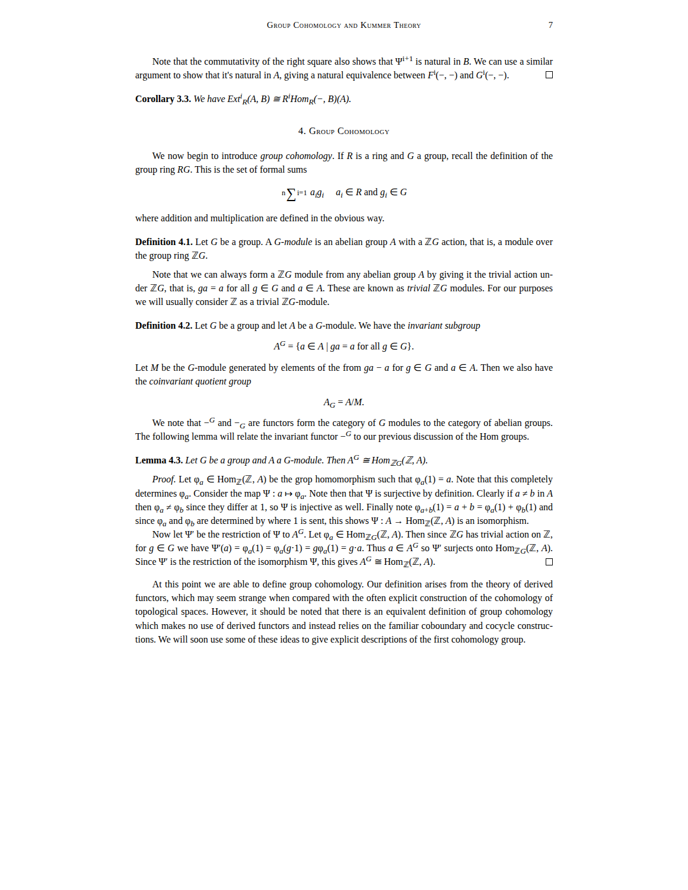Group Cohomology and Kummer Theory 7
Note that the commutativity of the right square also shows that Ψi+1 is natural in B. We can use a similar argument to show that it's natural in A, giving a natural equivalence between Fi(−, −) and Gi(−, −).
Corollary 3.3. We have ExtiR(A, B) ≅ RiHomR(−, B)(A).
4. Group Cohomology
We now begin to introduce group cohomology. If R is a ring and G a group, recall the definition of the group ring RG. This is the set of formal sums
n∑i=1 aigi ai ∈ R and gi ∈ G
where addition and multiplication are defined in the obvious way.
Definition 4.1. Let G be a group. A G-module is an abelian group A with a ℤG action, that is, a module over the group ring ℤG.
Note that we can always form a ℤG module from any abelian group A by giving it the trivial action under ℤG, that is, ga = a for all g ∈ G and a ∈ A. These are known as trivial ℤG modules. For our purposes we will usually consider ℤ as a trivial ℤG-module.
Definition 4.2. Let G be a group and let A be a G-module. We have the invariant subgroup
AG = {a ∈ A | ga = a for all g ∈ G}.
Let M be the G-module generated by elements of the from ga − a for g ∈ G and a ∈ A. Then we also have the coinvariant quotient group
AG = A/M.
We note that −G and −G are functors form the category of G modules to the category of abelian groups. The following lemma will relate the invariant functor −G to our previous discussion of the Hom groups.
Lemma 4.3. Let G be a group and A a G-module. Then AG ≅ HomℤG(ℤ, A).
Proof. Let φa ∈ Homℤ(ℤ, A) be the grop homomorphism such that φa(1) = a. Note that this completely determines φa. Consider the map Ψ : a ↦ φa. Note then that Ψ is surjective by definition. Clearly if a ≠ b in A then φa ≠ φb since they differ at 1, so Ψ is injective as well. Finally note φa+b(1) = a + b = φa(1) + φb(1) and since φa and φb are determined by where 1 is sent, this shows Ψ : A → Homℤ(ℤ, A) is an isomorphism.
Now let Ψ′ be the restriction of Ψ to AG. Let φa ∈ HomℤG(ℤ, A). Then since ℤG has trivial action on ℤ, for g ∈ G we have Ψ′(a) = φa(1) = φa(g·1) = gφa(1) = g·a. Thus a ∈ AG so Ψ′ surjects onto HomℤG(ℤ, A). Since Ψ′ is the restriction of the isomorphism Ψ, this gives AG ≅ Homℤ(ℤ, A).
At this point we are able to define group cohomology. Our definition arises from the theory of derived functors, which may seem strange when compared with the often explicit construction of the cohomology of topological spaces. However, it should be noted that there is an equivalent definition of group cohomology which makes no use of derived functors and instead relies on the familiar coboundary and cocycle constructions. We will soon use some of these ideas to give explicit descriptions of the first cohomology group.